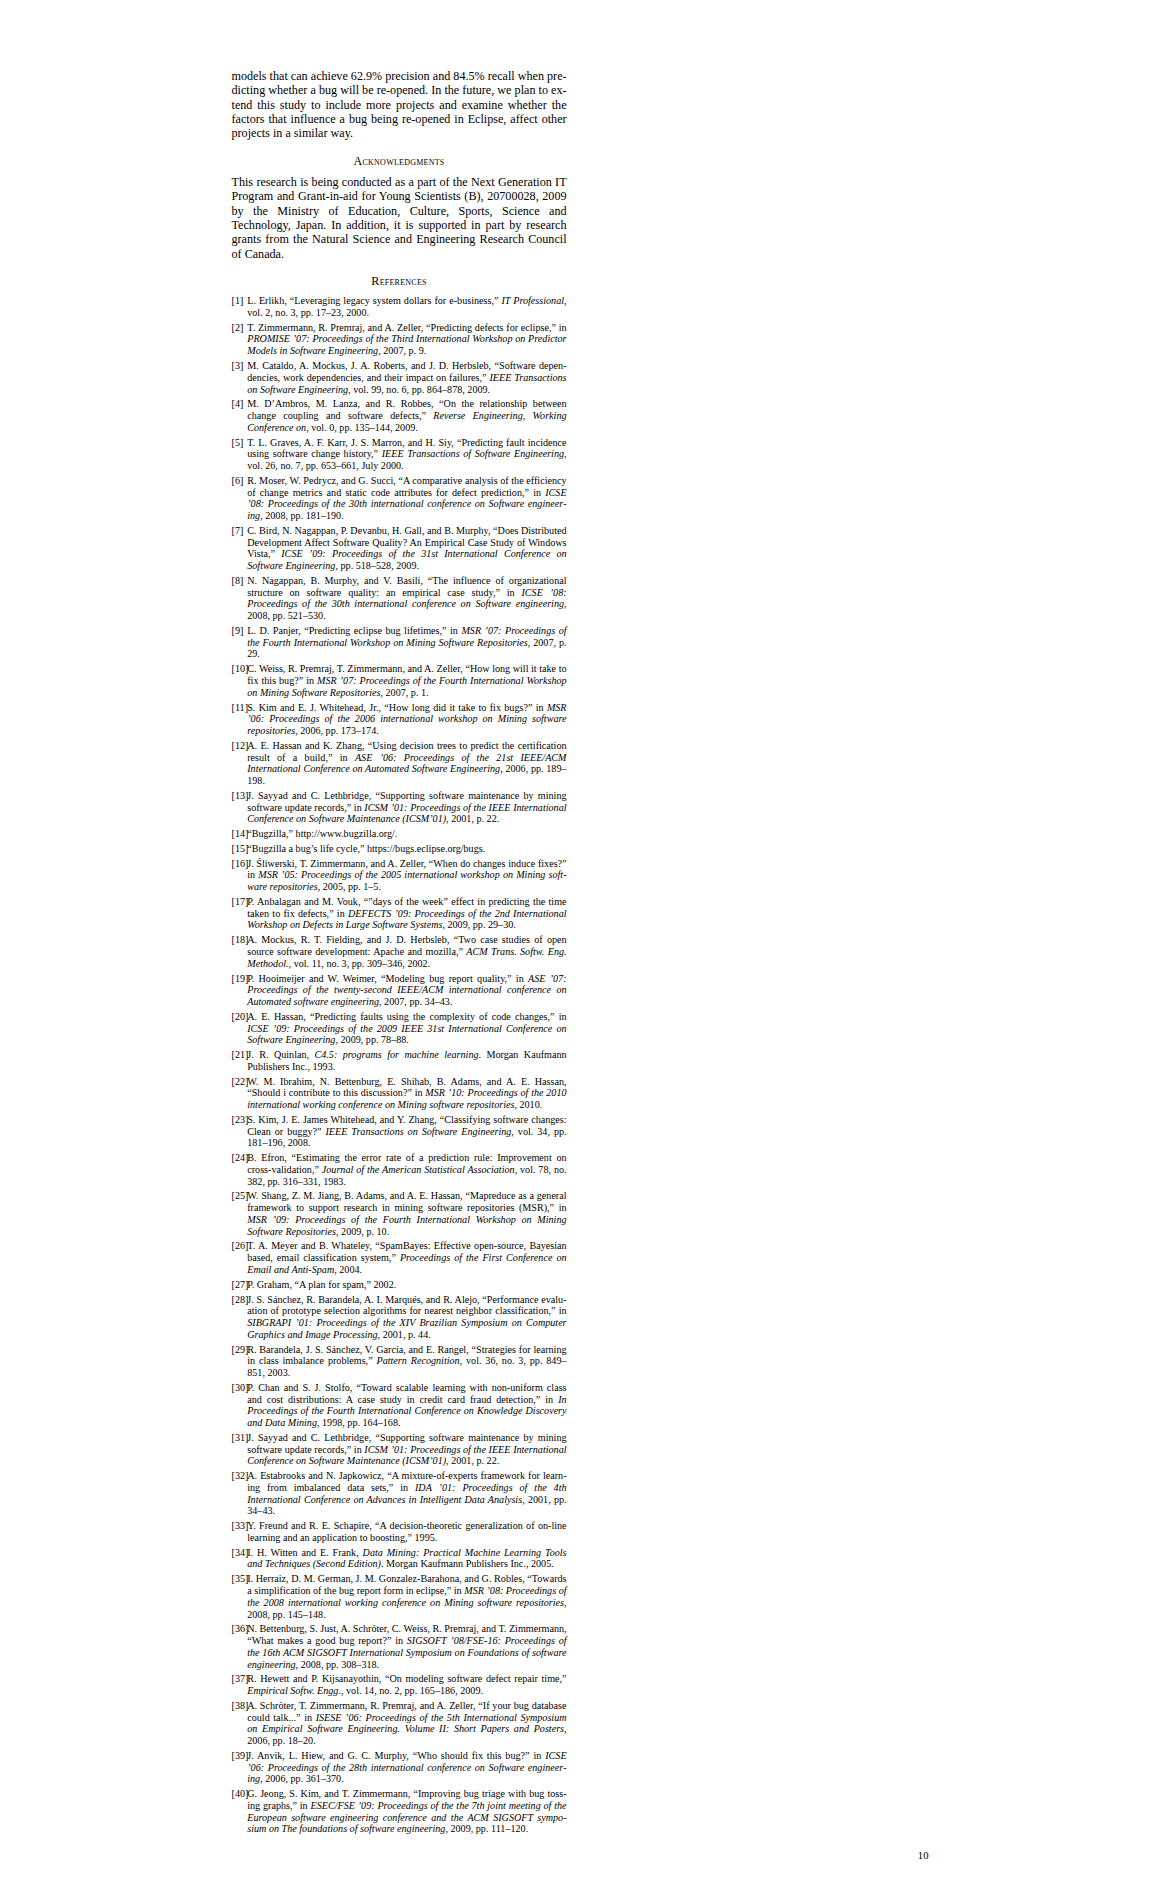models that can achieve 62.9% precision and 84.5% recall when predicting whether a bug will be re-opened. In the future, we plan to extend this study to include more projects and examine whether the factors that influence a bug being re-opened in Eclipse, affect other projects in a similar way.
Acknowledgments
This research is being conducted as a part of the Next Generation IT Program and Grant-in-aid for Young Scientists (B), 20700028, 2009 by the Ministry of Education, Culture, Sports, Science and Technology, Japan. In addition, it is supported in part by research grants from the Natural Science and Engineering Research Council of Canada.
References
[1] L. Erlikh, “Leveraging legacy system dollars for e-business,” IT Professional, vol. 2, no. 3, pp. 17–23, 2000.
[2] T. Zimmermann, R. Premraj, and A. Zeller, “Predicting defects for eclipse,” in PROMISE ’07: Proceedings of the Third International Workshop on Predictor Models in Software Engineering, 2007, p. 9.
[3] M. Cataldo, A. Mockus, J. A. Roberts, and J. D. Herbsleb, “Software dependencies, work dependencies, and their impact on failures,” IEEE Transactions on Software Engineering, vol. 99, no. 6, pp. 864–878, 2009.
[4] M. D’Ambros, M. Lanza, and R. Robbes, “On the relationship between change coupling and software defects,” Reverse Engineering, Working Conference on, vol. 0, pp. 135–144, 2009.
[5] T. L. Graves, A. F. Karr, J. S. Marron, and H. Siy, “Predicting fault incidence using software change history,” IEEE Transactions of Software Engineering, vol. 26, no. 7, pp. 653–661, July 2000.
[6] R. Moser, W. Pedrycz, and G. Succi, “A comparative analysis of the efficiency of change metrics and static code attributes for defect prediction,” in ICSE ’08: Proceedings of the 30th international conference on Software engineering, 2008, pp. 181–190.
[7] C. Bird, N. Nagappan, P. Devanbu, H. Gall, and B. Murphy, “Does Distributed Development Affect Software Quality? An Empirical Case Study of Windows Vista,” ICSE ’09: Proceedings of the 31st International Conference on Software Engineering, pp. 518–528, 2009.
[8] N. Nagappan, B. Murphy, and V. Basili, “The influence of organizational structure on software quality: an empirical case study,” in ICSE ’08: Proceedings of the 30th international conference on Software engineering, 2008, pp. 521–530.
[9] L. D. Panjer, “Predicting eclipse bug lifetimes,” in MSR ’07: Proceedings of the Fourth International Workshop on Mining Software Repositories, 2007, p. 29.
[10] C. Weiss, R. Premraj, T. Zimmermann, and A. Zeller, “How long will it take to fix this bug?” in MSR ’07: Proceedings of the Fourth International Workshop on Mining Software Repositories, 2007, p. 1.
[11] S. Kim and E. J. Whitehead, Jr., “How long did it take to fix bugs?” in MSR ’06: Proceedings of the 2006 international workshop on Mining software repositories, 2006, pp. 173–174.
[12] A. E. Hassan and K. Zhang, “Using decision trees to predict the certification result of a build,” in ASE ’06: Proceedings of the 21st IEEE/ACM International Conference on Automated Software Engineering, 2006, pp. 189–198.
[13] J. Sayyad and C. Lethbridge, “Supporting software maintenance by mining software update records,” in ICSM ’01: Proceedings of the IEEE International Conference on Software Maintenance (ICSM’01), 2001, p. 22.
[14]“Bugzilla,” http://www.bugzilla.org/.
[15]“Bugzilla a bug’s life cycle,” https://bugs.eclipse.org/bugs.
[16] J. Śliwerski, T. Zimmermann, and A. Zeller, “When do changes induce fixes?” in MSR ’05: Proceedings of the 2005 international workshop on Mining software repositories, 2005, pp. 1–5.
[17] P. Anbalagan and M. Vouk, “”days of the week” effect in predicting the time taken to fix defects,” in DEFECTS ’09: Proceedings of the 2nd International Workshop on Defects in Large Software Systems, 2009, pp. 29–30.
[18] A. Mockus, R. T. Fielding, and J. D. Herbsleb, “Two case studies of open source software development: Apache and mozilla,” ACM Trans. Softw. Eng. Methodol., vol. 11, no. 3, pp. 309–346, 2002.
[19] P. Hooimeijer and W. Weimer, “Modeling bug report quality,” in ASE ’07: Proceedings of the twenty-second IEEE/ACM international conference on Automated software engineering, 2007, pp. 34–43.
[20] A. E. Hassan, “Predicting faults using the complexity of code changes,” in ICSE ’09: Proceedings of the 2009 IEEE 31st International Conference on Software Engineering, 2009, pp. 78–88.
[21] J. R. Quinlan, C4.5: programs for machine learning. Morgan Kaufmann Publishers Inc., 1993.
[22] W. M. Ibrahim, N. Bettenburg, E. Shihab, B. Adams, and A. E. Hassan, “Should i contribute to this discussion?” in MSR ’10: Proceedings of the 2010 international working conference on Mining software repositories, 2010.
[23] S. Kim, J. E. James Whitehead, and Y. Zhang, “Classifying software changes: Clean or buggy?” IEEE Transactions on Software Engineering, vol. 34, pp. 181–196, 2008.
[24] B. Efron, “Estimating the error rate of a prediction rule: Improvement on cross-validation,” Journal of the American Statistical Association, vol. 78, no. 382, pp. 316–331, 1983.
[25] W. Shang, Z. M. Jiang, B. Adams, and A. E. Hassan, “Mapreduce as a general framework to support research in mining software repositories (MSR),” in MSR ’09: Proceedings of the Fourth International Workshop on Mining Software Repositories, 2009, p. 10.
[26] T. A. Meyer and B. Whateley, “SpamBayes: Effective open-source, Bayesian based, email classification system,” Proceedings of the First Conference on Email and Anti-Spam, 2004.
[27] P. Graham, “A plan for spam,” 2002.
[28] J. S. Sánchez, R. Barandela, A. I. Marqués, and R. Alejo, “Performance evaluation of prototype selection algorithms for nearest neighbor classification,” in SIBGRAPI ’01: Proceedings of the XIV Brazilian Symposium on Computer Graphics and Image Processing, 2001, p. 44.
[29] R. Barandela, J. S. Sánchez, V. García, and E. Rangel, “Strategies for learning in class imbalance problems,” Pattern Recognition, vol. 36, no. 3, pp. 849–851, 2003.
[30] P. Chan and S. J. Stolfo, “Toward scalable learning with non-uniform class and cost distributions: A case study in credit card fraud detection,” in In Proceedings of the Fourth International Conference on Knowledge Discovery and Data Mining, 1998, pp. 164–168.
[31] J. Sayyad and C. Lethbridge, “Supporting software maintenance by mining software update records,” in ICSM ’01: Proceedings of the IEEE International Conference on Software Maintenance (ICSM’01), 2001, p. 22.
[32] A. Estabrooks and N. Japkowicz, “A mixture-of-experts framework for learning from imbalanced data sets,” in IDA ’01: Proceedings of the 4th International Conference on Advances in Intelligent Data Analysis, 2001, pp. 34–43.
[33] Y. Freund and R. E. Schapire, “A decision-theoretic generalization of on-line learning and an application to boosting,” 1995.
[34] I. H. Witten and E. Frank, Data Mining: Practical Machine Learning Tools and Techniques (Second Edition). Morgan Kaufmann Publishers Inc., 2005.
[35] I. Herraiz, D. M. German, J. M. Gonzalez-Barahona, and G. Robles, “Towards a simplification of the bug report form in eclipse,” in MSR ’08: Proceedings of the 2008 international working conference on Mining software repositories, 2008, pp. 145–148.
[36] N. Bettenburg, S. Just, A. Schröter, C. Weiss, R. Premraj, and T. Zimmermann, “What makes a good bug report?” in SIGSOFT ’08/FSE-16: Proceedings of the 16th ACM SIGSOFT International Symposium on Foundations of software engineering, 2008, pp. 308–318.
[37] R. Hewett and P. Kijsanayothin, “On modeling software defect repair time,” Empirical Softw. Engg., vol. 14, no. 2, pp. 165–186, 2009.
[38] A. Schröter, T. Zimmermann, R. Premraj, and A. Zeller, “If your bug database could talk...” in ISESE ’06: Proceedings of the 5th International Symposium on Empirical Software Engineering. Volume II: Short Papers and Posters, 2006, pp. 18–20.
[39] J. Anvik, L. Hiew, and G. C. Murphy, “Who should fix this bug?” in ICSE ’06: Proceedings of the 28th international conference on Software engineering, 2006, pp. 361–370.
[40] G. Jeong, S. Kim, and T. Zimmermann, “Improving bug triage with bug tossing graphs,” in ESEC/FSE ’09: Proceedings of the the 7th joint meeting of the European software engineering conference and the ACM SIGSOFT symposium on The foundations of software engineering, 2009, pp. 111–120.
10